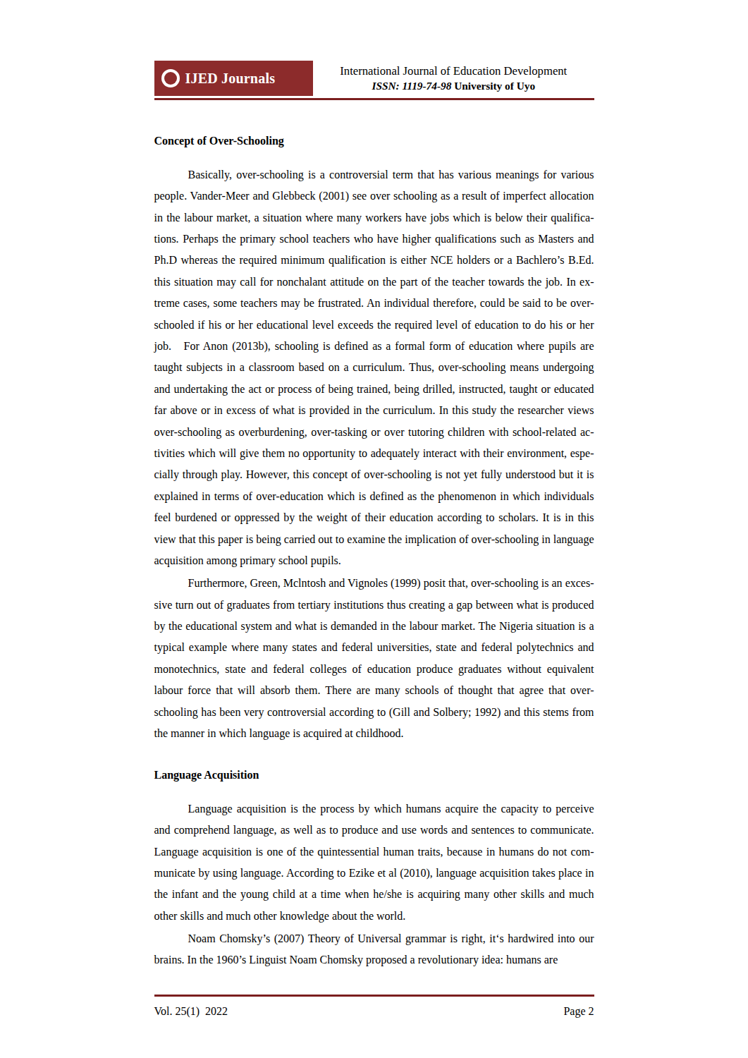IJED Journals
International Journal of Education Development
ISSN: 1119-74-98 University of Uyo
Concept of Over-Schooling
Basically, over-schooling is a controversial term that has various meanings for various people. Vander-Meer and Glebbeck (2001) see over schooling as a result of imperfect allocation in the labour market, a situation where many workers have jobs which is below their qualifications. Perhaps the primary school teachers who have higher qualifications such as Masters and Ph.D whereas the required minimum qualification is either NCE holders or a Bachlero’s B.Ed. this situation may call for nonchalant attitude on the part of the teacher towards the job. In extreme cases, some teachers may be frustrated. An individual therefore, could be said to be over-schooled if his or her educational level exceeds the required level of education to do his or her job. For Anon (2013b), schooling is defined as a formal form of education where pupils are taught subjects in a classroom based on a curriculum. Thus, over-schooling means undergoing and undertaking the act or process of being trained, being drilled, instructed, taught or educated far above or in excess of what is provided in the curriculum. In this study the researcher views over-schooling as overburdening, over-tasking or over tutoring children with school-related activities which will give them no opportunity to adequately interact with their environment, especially through play. However, this concept of over-schooling is not yet fully understood but it is explained in terms of over-education which is defined as the phenomenon in which individuals feel burdened or oppressed by the weight of their education according to scholars. It is in this view that this paper is being carried out to examine the implication of over-schooling in language acquisition among primary school pupils.
Furthermore, Green, Mclntosh and Vignoles (1999) posit that, over-schooling is an excessive turn out of graduates from tertiary institutions thus creating a gap between what is produced by the educational system and what is demanded in the labour market. The Nigeria situation is a typical example where many states and federal universities, state and federal polytechnics and monotechnics, state and federal colleges of education produce graduates without equivalent labour force that will absorb them. There are many schools of thought that agree that over-schooling has been very controversial according to (Gill and Solbery; 1992) and this stems from the manner in which language is acquired at childhood.
Language Acquisition
Language acquisition is the process by which humans acquire the capacity to perceive and comprehend language, as well as to produce and use words and sentences to communicate. Language acquisition is one of the quintessential human traits, because in humans do not communicate by using language. According to Ezike et al (2010), language acquisition takes place in the infant and the young child at a time when he/she is acquiring many other skills and much other skills and much other knowledge about the world.
Noam Chomsky’s (2007) Theory of Universal grammar is right, it‘s hardwired into our brains. In the 1960’s Linguist Noam Chomsky proposed a revolutionary idea: humans are
Vol. 25(1) 2022 Page 2